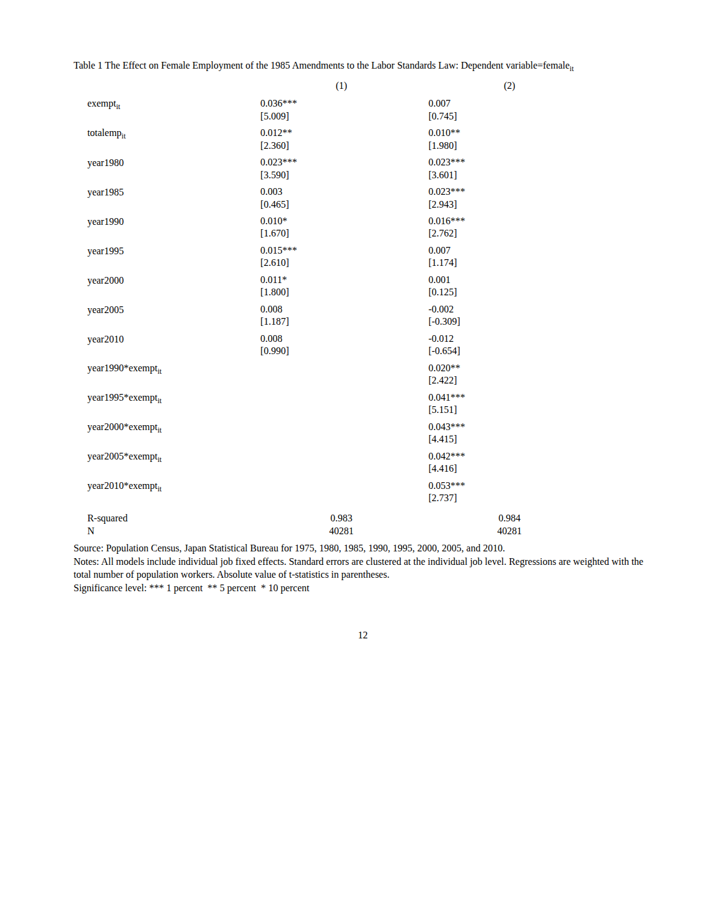Table 1 The Effect on Female Employment of the 1985 Amendments to the Labor Standards Law: Dependent variable=femaleit
| | (1) | (2) |
| exempt it | 0.036*** | 0.007 |
| [5.009] | [0.745] |
| totalemp it | 0.012** | 0.010** |
| [2.360] | [1.980] |
| year1980 | 0.023*** | 0.023*** |
| [3.590] | [3.601] |
| year1985 | 0.003 | 0.023*** |
| [0.465] | [2.943] |
| year1990 | 0.010* | 0.016*** |
| [1.670] | [2.762] |
| year1995 | 0.015*** | 0.007 |
| [2.610] | [1.174] |
| year2000 | 0.011* | 0.001 |
| [1.800] | [0.125] |
| year2005 | 0.008 | -0.002 |
| [1.187] | [-0.309] |
| year2010 | 0.008 | -0.012 |
| [0.990] | [-0.654] |
| year1990*exempt it | | 0.020** |
| | [2.422] |
| year1995*exempt it | | 0.041*** |
| | [5.151] |
| year2000*exempt it | | 0.043*** |
| | [4.415] |
| year2005*exempt it | | 0.042*** |
| | [4.416] |
| year2010*exempt it | | 0.053*** |
| | [2.737] |
| R-squared | 0.983 | 0.984 |
| N | 40281 | 40281 |
Source: Population Census, Japan Statistical Bureau for 1975, 1980, 1985, 1990, 1995, 2000, 2005, and 2010.
Notes: All models include individual job fixed effects. Standard errors are clustered at the individual job level. Regressions are weighted with the total number of population workers. Absolute value of t-statistics in parentheses.
Significance level: *** 1 percent ** 5 percent * 10 percent
12